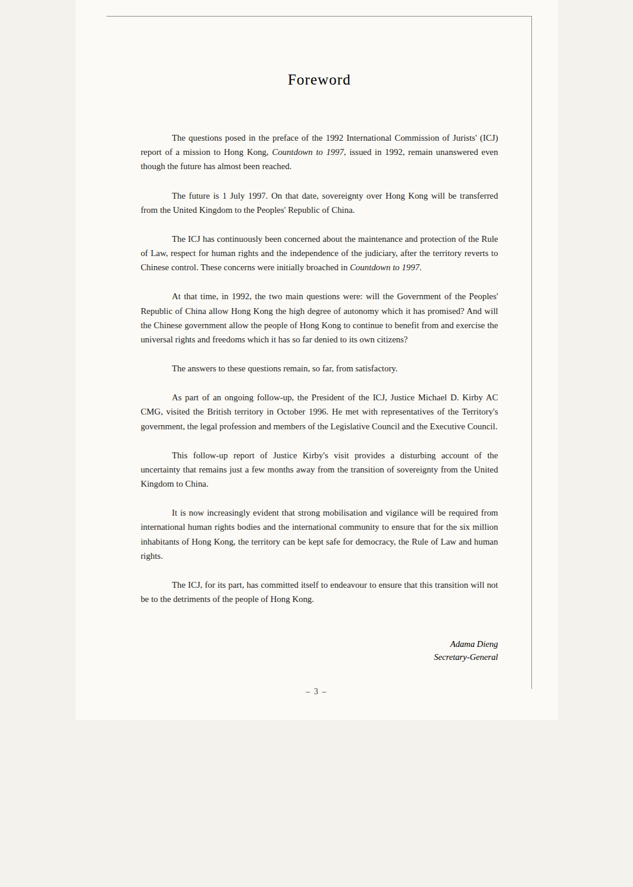Foreword
The questions posed in the preface of the 1992 International Commission of Jurists' (ICJ) report of a mission to Hong Kong, Countdown to 1997, issued in 1992, remain unanswered even though the future has almost been reached.
The future is 1 July 1997. On that date, sovereignty over Hong Kong will be transferred from the United Kingdom to the Peoples' Republic of China.
The ICJ has continuously been concerned about the maintenance and protection of the Rule of Law, respect for human rights and the independence of the judiciary, after the territory reverts to Chinese control. These concerns were initially broached in Countdown to 1997.
At that time, in 1992, the two main questions were: will the Government of the Peoples' Republic of China allow Hong Kong the high degree of autonomy which it has promised? And will the Chinese government allow the people of Hong Kong to continue to benefit from and exercise the universal rights and freedoms which it has so far denied to its own citizens?
The answers to these questions remain, so far, from satisfactory.
As part of an ongoing follow-up, the President of the ICJ, Justice Michael D. Kirby AC CMG, visited the British territory in October 1996. He met with representatives of the Territory's government, the legal profession and members of the Legislative Council and the Executive Council.
This follow-up report of Justice Kirby's visit provides a disturbing account of the uncertainty that remains just a few months away from the transition of sovereignty from the United Kingdom to China.
It is now increasingly evident that strong mobilisation and vigilance will be required from international human rights bodies and the international community to ensure that for the six million inhabitants of Hong Kong, the territory can be kept safe for democracy, the Rule of Law and human rights.
The ICJ, for its part, has committed itself to endeavour to ensure that this transition will not be to the detriments of the people of Hong Kong.
Adama Dieng
Secretary-General
– 3 –